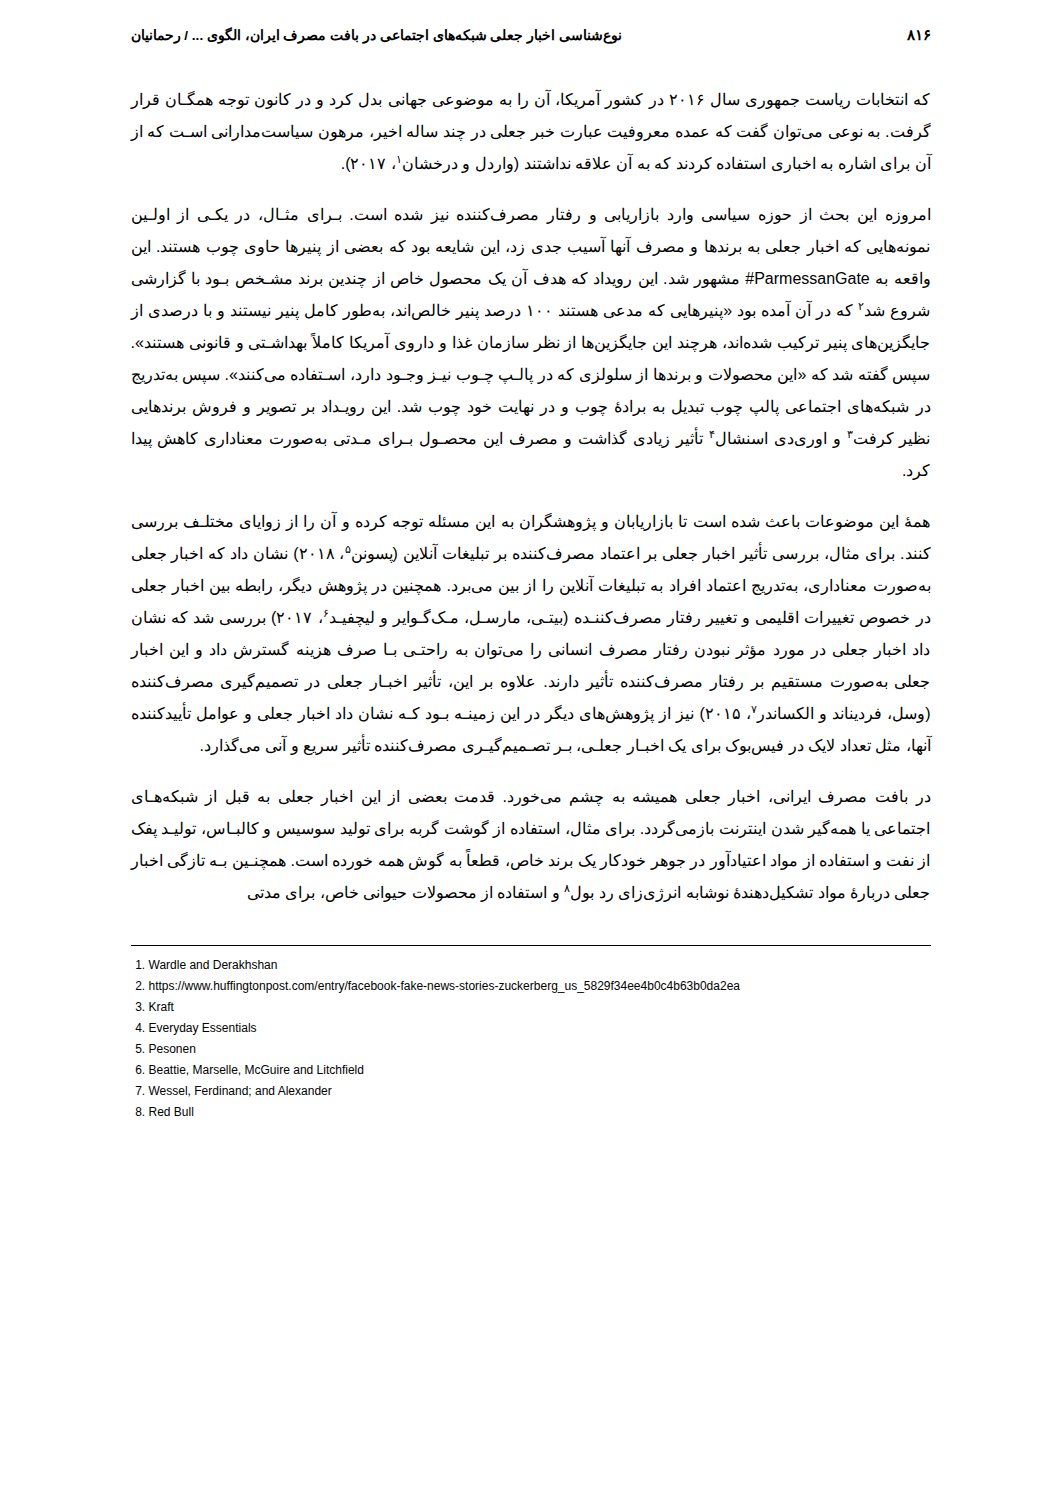۸۱۶ نوع‌شناسی اخبار جعلی شبکه‌های اجتماعی در بافت مصرف ایران، الگوی ... / رحمانیان
که انتخابات ریاست جمهوری سال ۲۰۱۶ در کشور آمریکا، آن را به موضوعی جهانی بدل کرد و در کانون توجه همگـان قرار گرفت. به نوعی می‌توان گفت که عمده معروفیت عبارت خبر جعلی در چند ساله اخیر، مرهون سیاست‌مدارانی اسـت که از آن برای اشاره به اخباری استفاده کردند که به آن علاقه نداشتند (واردل و درخشان۱، ۲۰۱۷).
امروزه این بحث از حوزه سیاسی وارد بازاریابی و رفتار مصرف‌کننده نیز شده است. بـرای مثـال، در یکـی از اولـین نمونه‌هایی که اخبار جعلی به برندها و مصرف آنها آسیب جدی زد، این شایعه بود که بعضی از پنیرها حاوی چوب هستند. این واقعه به ParmessanGate# مشهور شد. این رویداد که هدف آن یک محصول خاص از چندین برند مشـخص بـود با گزارشی شروع شد۲ که در آن آمده بود «پنیرهایی که مدعی هستند ۱۰۰ درصد پنیر خالص‌اند، به‌طور کامل پنیر نیستند و با درصدی از جایگزین‌های پنیر ترکیب شده‌اند، هرچند این جایگزین‌ها از نظر سازمان غذا و داروی آمریکا کاملاً بهداشـتی و قانونی هستند». سپس گفته شد که «این محصولات و برندها از سلولزی که در پالـپ چـوب نیـز وجـود دارد، اسـتفاده می‌کنند». سپس به‌تدریج در شبکه‌های اجتماعی پالپ چوب تبدیل به برادهٔ چوب و در نهایت خود چوب شد. این رویـداد بر تصویر و فروش برندهایی نظیر کرفت۳ و اوری‌دی اسنشال۴ تأثیر زیادی گذاشت و مصرف این محصـول بـرای مـدتی به‌صورت معناداری کاهش پیدا کرد.
همهٔ این موضوعات باعث شده است تا بازاریابان و پژوهشگران به این مسئله توجه کرده و آن را از زوایای مختلـف بررسی کنند. برای مثال، بررسی تأثیر اخبار جعلی بر اعتماد مصرف‌کننده بر تبلیغات آنلاین (پسونن۵، ۲۰۱۸) نشان داد که اخبار جعلی به‌صورت معناداری، به‌تدریج اعتماد افراد به تبلیغات آنلاین را از بین می‌برد. همچنین در پژوهش دیگر، رابطه بین اخبار جعلی در خصوص تغییرات اقلیمی و تغییر رفتار مصرف‌کننـده (بیتـی، مارسـل، مـک‌گـوایر و لیچفیـد۶، ۲۰۱۷) بررسی شد که نشان داد اخبار جعلی در مورد مؤثر نبودن رفتار مصرف انسانی را می‌توان به راحتـی بـا صرف هزینه گسترش داد و این اخبار جعلی به‌صورت مستقیم بر رفتار مصرف‌کننده تأثیر دارند. علاوه بر این، تأثیر اخبـار جعلی در تصمیم‌گیری مصرف‌کننده (وسل، فردیناند و الکساندر۷، ۲۰۱۵) نیز از پژوهش‌های دیگر در این زمینـه بـود کـه نشان داد اخبار جعلی و عوامل تأییدکننده آنها، مثل تعداد لایک در فیس‌بوک برای یک اخبـار جعلـی، بـر تصـمیم‌گیـری مصرف‌کننده تأثیر سریع و آنی می‌گذارد.
در بافت مصرف ایرانی، اخبار جعلی همیشه به چشم می‌خورد. قدمت بعضی از این اخبار جعلی به قبل از شبکه‌هـای اجتماعی یا همه‌گیر شدن اینترنت بازمی‌گردد. برای مثال، استفاده از گوشت گربه برای تولید سوسیس و کالبـاس، تولیـد پفک از نفت و استفاده از مواد اعتیادآور در جوهر خودکار یک برند خاص، قطعاً به گوش همه خورده است. همچنـین بـه تازگی اخبار جعلی دربارهٔ مواد تشکیل‌دهندهٔ نوشابه انرژی‌زای رد بول۸ و استفاده از محصولات حیوانی خاص، برای مدتی
Wardle and Derakhshan
https://www.huffingtonpost.com/entry/facebook-fake-news-stories-zuckerberg_us_5829f34ee4b0c4b63b0da2ea
Kraft
Everyday Essentials
Pesonen
Beattie, Marselle, McGuire and Litchfield
Wessel, Ferdinand; and Alexander
Red Bull